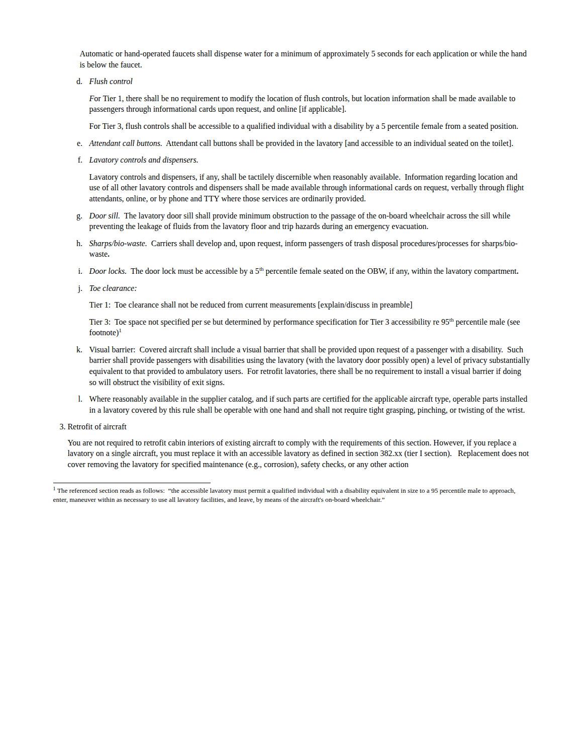Automatic or hand-operated faucets shall dispense water for a minimum of approximately 5 seconds for each application or while the hand is below the faucet.
Flush control
For Tier 1, there shall be no requirement to modify the location of flush controls, but location information shall be made available to passengers through informational cards upon request, and online [if applicable].
For Tier 3, flush controls shall be accessible to a qualified individual with a disability by a 5 percentile female from a seated position.
Attendant call buttons. Attendant call buttons shall be provided in the lavatory [and accessible to an individual seated on the toilet].
Lavatory controls and dispensers.
Lavatory controls and dispensers, if any, shall be tactilely discernible when reasonably available. Information regarding location and use of all other lavatory controls and dispensers shall be made available through informational cards on request, verbally through flight attendants, online, or by phone and TTY where those services are ordinarily provided.
Door sill. The lavatory door sill shall provide minimum obstruction to the passage of the on-board wheelchair across the sill while preventing the leakage of fluids from the lavatory floor and trip hazards during an emergency evacuation.
Sharps/bio-waste. Carriers shall develop and, upon request, inform passengers of trash disposal procedures/processes for sharps/bio-waste.
Door locks. The door lock must be accessible by a 5th percentile female seated on the OBW, if any, within the lavatory compartment.
Toe clearance:
Tier 1: Toe clearance shall not be reduced from current measurements [explain/discuss in preamble]
Tier 3: Toe space not specified per se but determined by performance specification for Tier 3 accessibility re 95th percentile male (see footnote)1
Visual barrier: Covered aircraft shall include a visual barrier that shall be provided upon request of a passenger with a disability. Such barrier shall provide passengers with disabilities using the lavatory (with the lavatory door possibly open) a level of privacy substantially equivalent to that provided to ambulatory users. For retrofit lavatories, there shall be no requirement to install a visual barrier if doing so will obstruct the visibility of exit signs.
Where reasonably available in the supplier catalog, and if such parts are certified for the applicable aircraft type, operable parts installed in a lavatory covered by this rule shall be operable with one hand and shall not require tight grasping, pinching, or twisting of the wrist.
Retrofit of aircraft
You are not required to retrofit cabin interiors of existing aircraft to comply with the requirements of this section. However, if you replace a lavatory on a single aircraft, you must replace it with an accessible lavatory as defined in section 382.xx (tier I section). Replacement does not cover removing the lavatory for specified maintenance (e.g., corrosion), safety checks, or any other action
1 The referenced section reads as follows: “the accessible lavatory must permit a qualified individual with a disability equivalent in size to a 95 percentile male to approach, enter, maneuver within as necessary to use all lavatory facilities, and leave, by means of the aircraft's on-board wheelchair.”